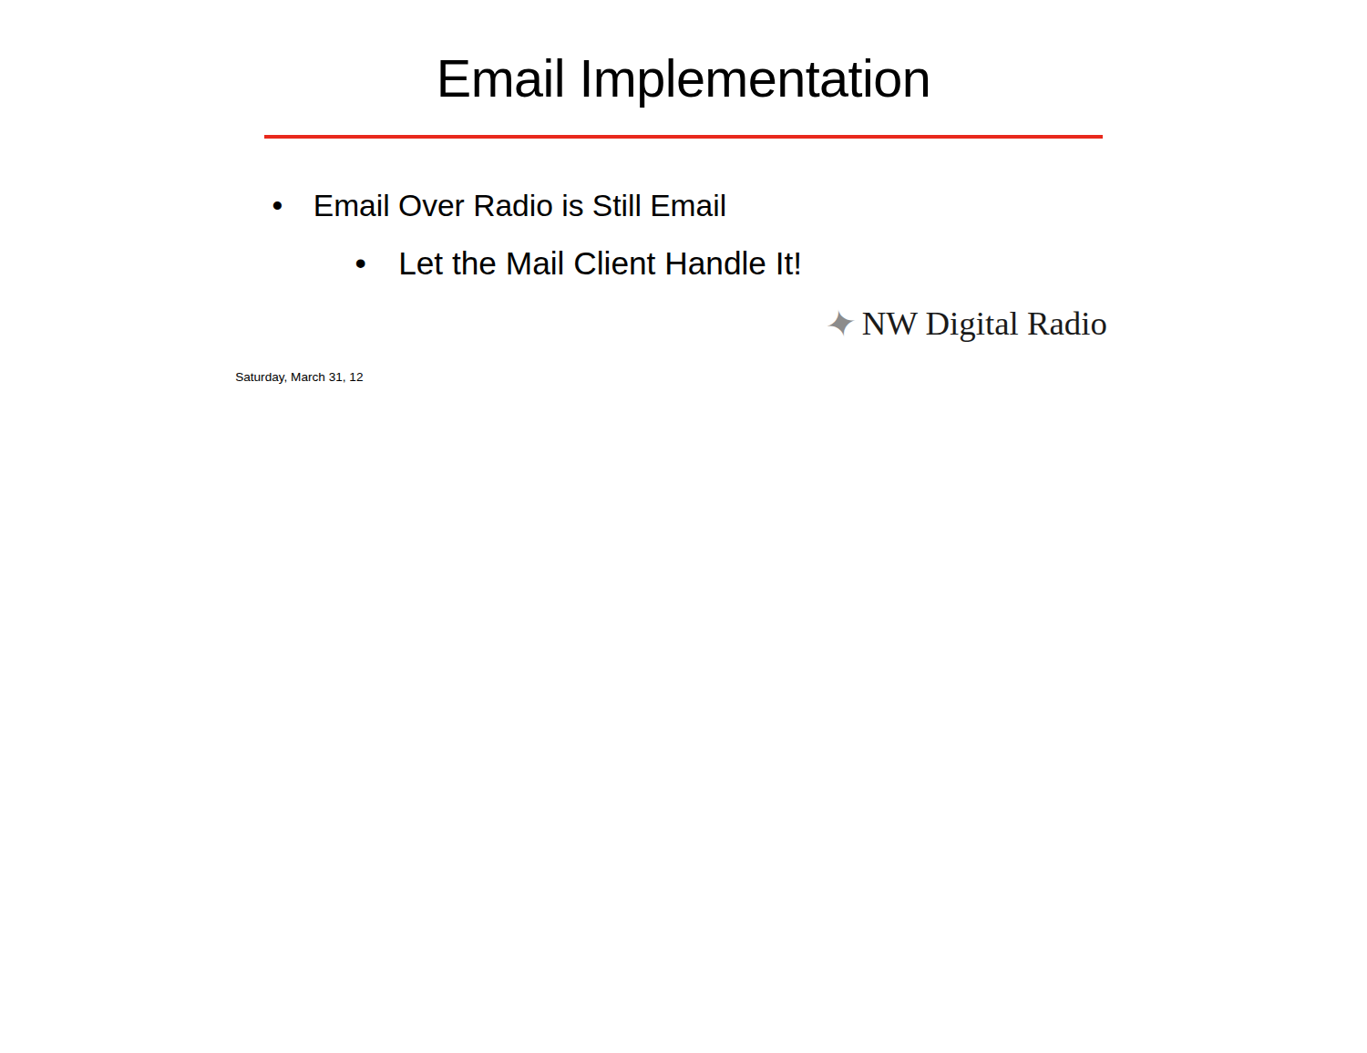Email Implementation
Email Over Radio is Still Email
Let the Mail Client Handle It!
✦ NW Digital Radio
Saturday, March 31, 12